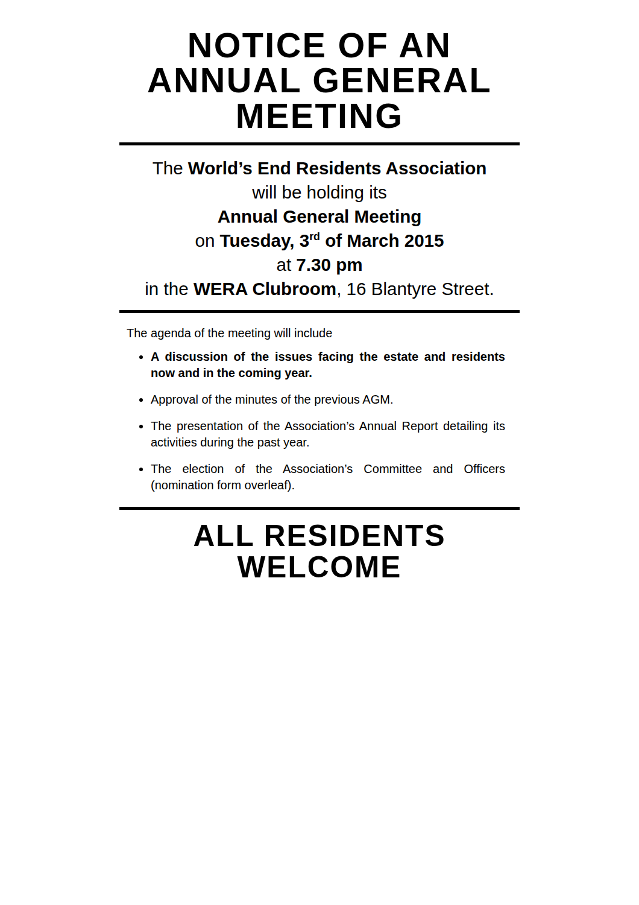Notice of an
Annual General Meeting
The World’s End Residents Association will be holding its Annual General Meeting on Tuesday, 3rd of March 2015 at 7.30 pm in the WERA Clubroom, 16 Blantyre Street.
The agenda of the meeting will include
A discussion of the issues facing the estate and residents now and in the coming year.
Approval of the minutes of the previous AGM.
The presentation of the Association’s Annual Report detailing its activities during the past year.
The election of the Association’s Committee and Officers (nomination form overleaf).
All Residents Welcome